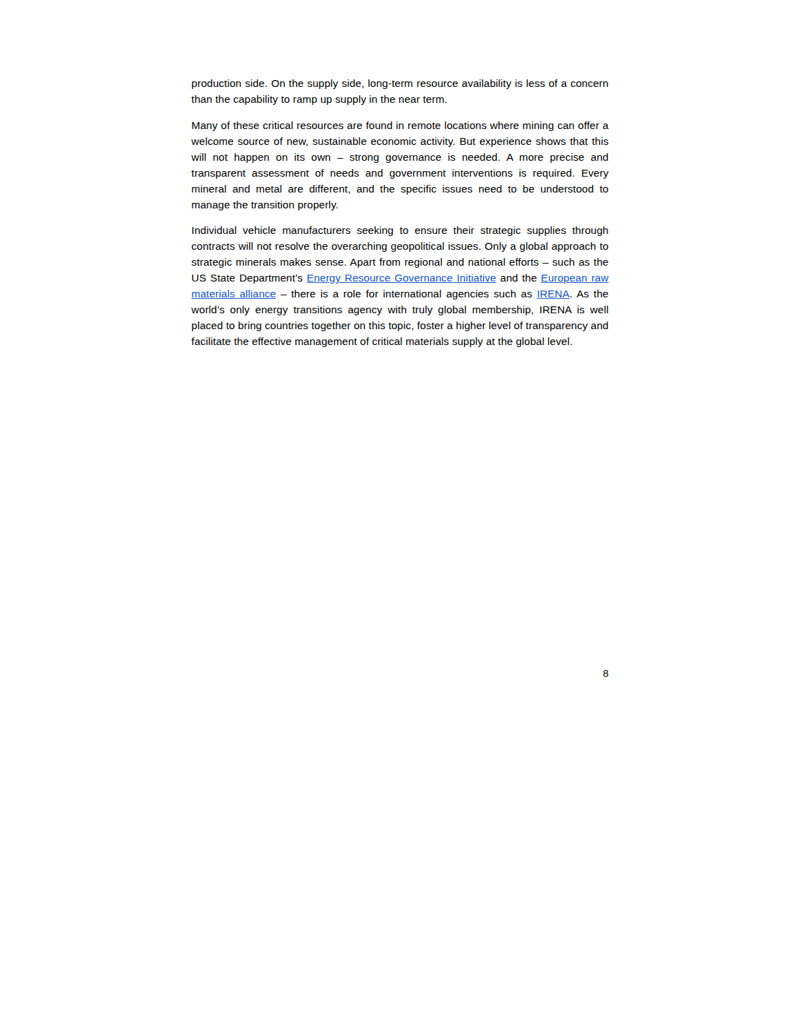production side. On the supply side, long-term resource availability is less of a concern than the capability to ramp up supply in the near term.
Many of these critical resources are found in remote locations where mining can offer a welcome source of new, sustainable economic activity. But experience shows that this will not happen on its own – strong governance is needed. A more precise and transparent assessment of needs and government interventions is required. Every mineral and metal are different, and the specific issues need to be understood to manage the transition properly.
Individual vehicle manufacturers seeking to ensure their strategic supplies through contracts will not resolve the overarching geopolitical issues. Only a global approach to strategic minerals makes sense. Apart from regional and national efforts – such as the US State Department’s Energy Resource Governance Initiative and the European raw materials alliance – there is a role for international agencies such as IRENA. As the world’s only energy transitions agency with truly global membership, IRENA is well placed to bring countries together on this topic, foster a higher level of transparency and facilitate the effective management of critical materials supply at the global level.
8